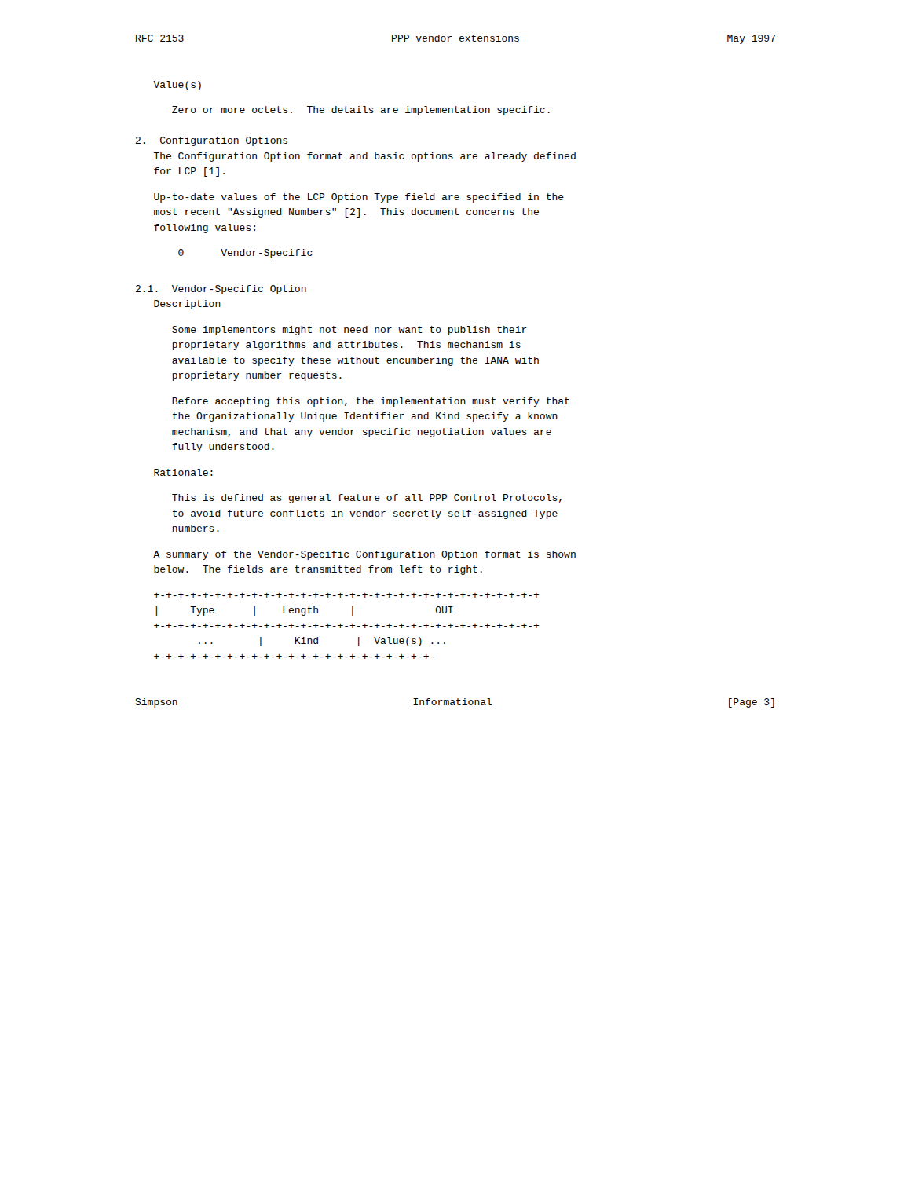RFC 2153 PPP vendor extensions May 1997
Value(s)
Zero or more octets. The details are implementation specific.
2. Configuration Options
The Configuration Option format and basic options are already defined
for LCP [1].
Up-to-date values of the LCP Option Type field are specified in the
most recent "Assigned Numbers" [2]. This document concerns the
following values:
 0      Vendor-Specific
2.1. Vendor-Specific Option
Description
Some implementors might not need nor want to publish their
proprietary algorithms and attributes. This mechanism is
available to specify these without encumbering the IANA with
proprietary number requests.
Before accepting this option, the implementation must verify that
the Organizationally Unique Identifier and Kind specify a known
mechanism, and that any vendor specific negotiation values are
fully understood.
Rationale:
This is defined as general feature of all PPP Control Protocols,
to avoid future conflicts in vendor secretly self-assigned Type
numbers.
A summary of the Vendor-Specific Configuration Option format is shown
below. The fields are transmitted from left to right.
+-+-+-+-+-+-+-+-+-+-+-+-+-+-+-+-+-+-+-+-+-+-+-+-+-+-+-+-+-+-+-+
|     Type      |    Length     |             OUI
+-+-+-+-+-+-+-+-+-+-+-+-+-+-+-+-+-+-+-+-+-+-+-+-+-+-+-+-+-+-+-+
       ...       |     Kind      |  Value(s) ...
+-+-+-+-+-+-+-+-+-+-+-+-+-+-+-+-+-+-+-+-+-+-+-
Simpson Informational [Page 3]